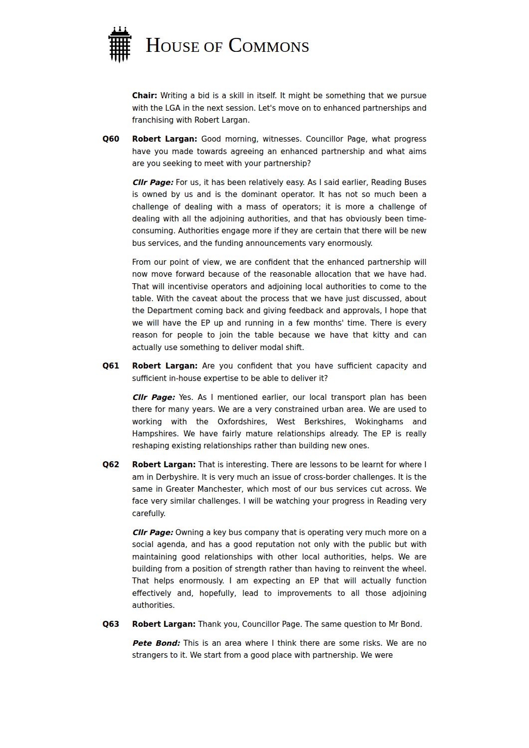HOUSE OF COMMONS
Chair: Writing a bid is a skill in itself. It might be something that we pursue with the LGA in the next session. Let's move on to enhanced partnerships and franchising with Robert Largan.
Q60
Robert Largan: Good morning, witnesses. Councillor Page, what progress have you made towards agreeing an enhanced partnership and what aims are you seeking to meet with your partnership?
Cllr Page: For us, it has been relatively easy. As I said earlier, Reading Buses is owned by us and is the dominant operator. It has not so much been a challenge of dealing with a mass of operators; it is more a challenge of dealing with all the adjoining authorities, and that has obviously been time-consuming. Authorities engage more if they are certain that there will be new bus services, and the funding announcements vary enormously.
From our point of view, we are confident that the enhanced partnership will now move forward because of the reasonable allocation that we have had. That will incentivise operators and adjoining local authorities to come to the table. With the caveat about the process that we have just discussed, about the Department coming back and giving feedback and approvals, I hope that we will have the EP up and running in a few months' time. There is every reason for people to join the table because we have that kitty and can actually use something to deliver modal shift.
Q61
Robert Largan: Are you confident that you have sufficient capacity and sufficient in-house expertise to be able to deliver it?
Cllr Page: Yes. As I mentioned earlier, our local transport plan has been there for many years. We are a very constrained urban area. We are used to working with the Oxfordshires, West Berkshires, Wokinghams and Hampshires. We have fairly mature relationships already. The EP is really reshaping existing relationships rather than building new ones.
Q62
Robert Largan: That is interesting. There are lessons to be learnt for where I am in Derbyshire. It is very much an issue of cross-border challenges. It is the same in Greater Manchester, which most of our bus services cut across. We face very similar challenges. I will be watching your progress in Reading very carefully.
Cllr Page: Owning a key bus company that is operating very much more on a social agenda, and has a good reputation not only with the public but with maintaining good relationships with other local authorities, helps. We are building from a position of strength rather than having to reinvent the wheel. That helps enormously. I am expecting an EP that will actually function effectively and, hopefully, lead to improvements to all those adjoining authorities.
Q63
Robert Largan: Thank you, Councillor Page. The same question to Mr Bond.
Pete Bond: This is an area where I think there are some risks. We are no strangers to it. We start from a good place with partnership. We were